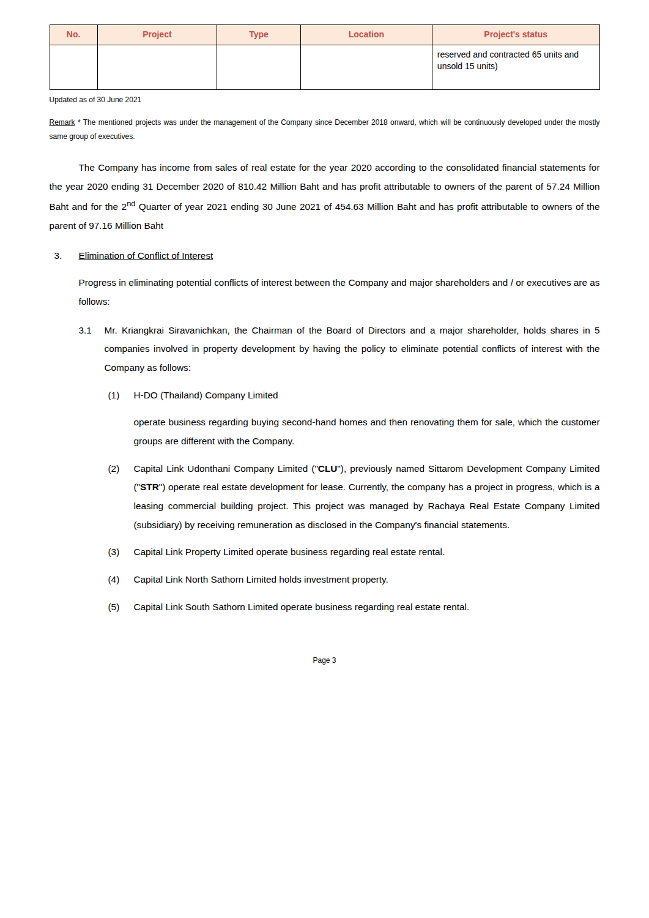| No. | Project | Type | Location | Project's status |
| --- | --- | --- | --- | --- |
| | | | | reserved and contracted 65 units and unsold 15 units) |
Updated as of 30 June 2021
Remark * The mentioned projects was under the management of the Company since December 2018 onward, which will be continuously developed under the mostly same group of executives.
The Company has income from sales of real estate for the year 2020 according to the consolidated financial statements for the year 2020 ending 31 December 2020 of 810.42 Million Baht and has profit attributable to owners of the parent of 57.24 Million Baht and for the 2nd Quarter of year 2021 ending 30 June 2021 of 454.63 Million Baht and has profit attributable to owners of the parent of 97.16 Million Baht
3.
Elimination of Conflict of Interest
Progress in eliminating potential conflicts of interest between the Company and major shareholders and / or executives are as follows:
3.1
Mr. Kriangkrai Siravanichkan, the Chairman of the Board of Directors and a major shareholder, holds shares in 5 companies involved in property development by having the policy to eliminate potential conflicts of interest with the Company as follows:
(1)
H-DO (Thailand) Company Limited
operate business regarding buying second-hand homes and then renovating them for sale, which the customer groups are different with the Company.
(2)
Capital Link Udonthani Company Limited ("CLU"), previously named Sittarom Development Company Limited ("STR") operate real estate development for lease. Currently, the company has a project in progress, which is a leasing commercial building project. This project was managed by Rachaya Real Estate Company Limited (subsidiary) by receiving remuneration as disclosed in the Company's financial statements.
(3)
Capital Link Property Limited operate business regarding real estate rental.
(4)
Capital Link North Sathorn Limited holds investment property.
(5)
Capital Link South Sathorn Limited operate business regarding real estate rental.
Page 3